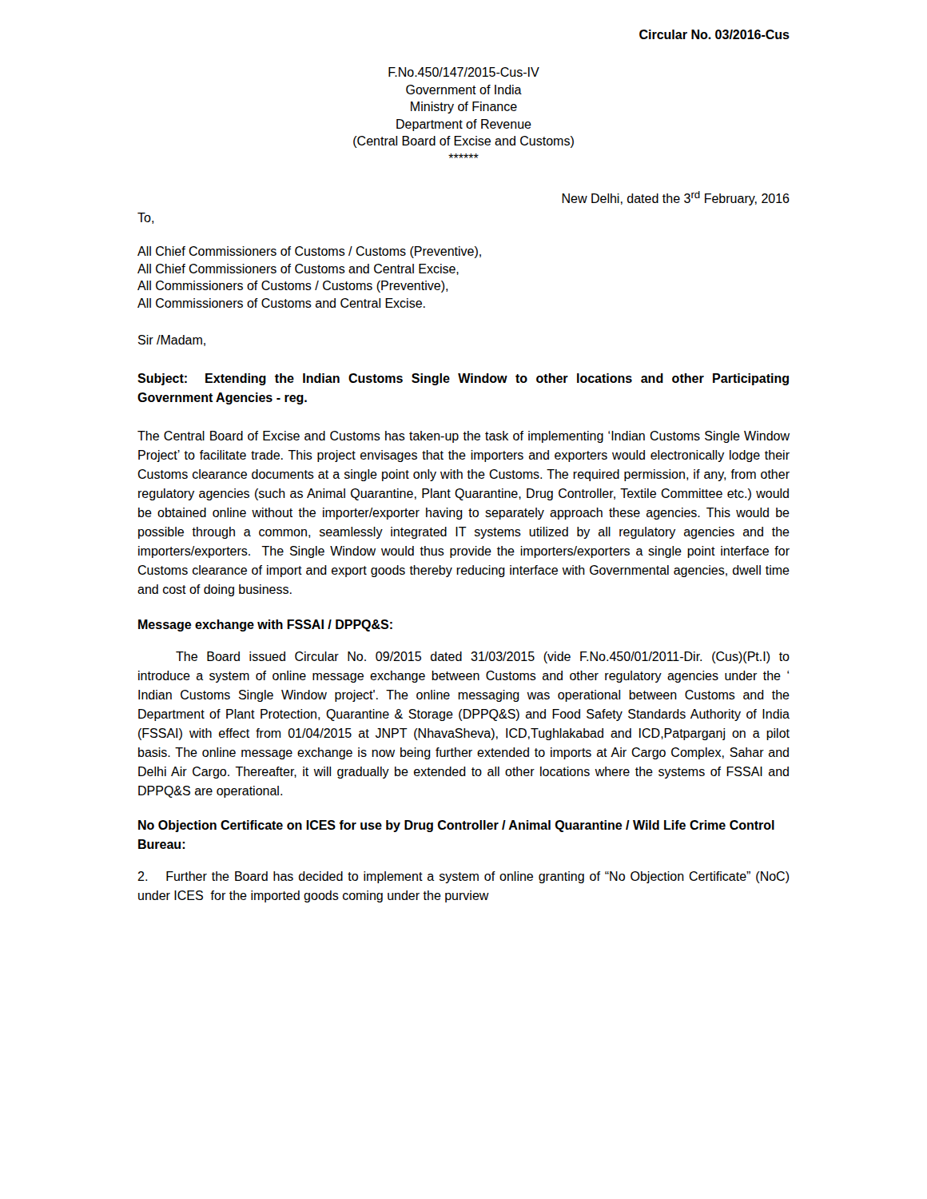Circular No. 03/2016-Cus
F.No.450/147/2015-Cus-IV
Government of India
Ministry of Finance
Department of Revenue
(Central Board of Excise and Customs)
******
New Delhi, dated the 3rd February, 2016
To,
All Chief Commissioners of Customs / Customs (Preventive),
All Chief Commissioners of Customs and Central Excise,
All Commissioners of Customs / Customs (Preventive),
All Commissioners of Customs and Central Excise.
Sir /Madam,
Subject: Extending the Indian Customs Single Window to other locations and other Participating Government Agencies - reg.
The Central Board of Excise and Customs has taken-up the task of implementing ‘Indian Customs Single Window Project’ to facilitate trade. This project envisages that the importers and exporters would electronically lodge their Customs clearance documents at a single point only with the Customs. The required permission, if any, from other regulatory agencies (such as Animal Quarantine, Plant Quarantine, Drug Controller, Textile Committee etc.) would be obtained online without the importer/exporter having to separately approach these agencies. This would be possible through a common, seamlessly integrated IT systems utilized by all regulatory agencies and the importers/exporters. The Single Window would thus provide the importers/exporters a single point interface for Customs clearance of import and export goods thereby reducing interface with Governmental agencies, dwell time and cost of doing business.
Message exchange with FSSAI / DPPQ&S:
The Board issued Circular No. 09/2015 dated 31/03/2015 (vide F.No.450/01/2011-Dir. (Cus)(Pt.I) to introduce a system of online message exchange between Customs and other regulatory agencies under the ‘ Indian Customs Single Window project'. The online messaging was operational between Customs and the Department of Plant Protection, Quarantine & Storage (DPPQ&S) and Food Safety Standards Authority of India (FSSAI) with effect from 01/04/2015 at JNPT (NhavaSheva), ICD,Tughlakabad and ICD,Patparganj on a pilot basis. The online message exchange is now being further extended to imports at Air Cargo Complex, Sahar and Delhi Air Cargo. Thereafter, it will gradually be extended to all other locations where the systems of FSSAI and DPPQ&S are operational.
No Objection Certificate on ICES for use by Drug Controller / Animal Quarantine / Wild Life Crime Control Bureau:
2. Further the Board has decided to implement a system of online granting of “No Objection Certificate” (NoC) under ICES for the imported goods coming under the purview